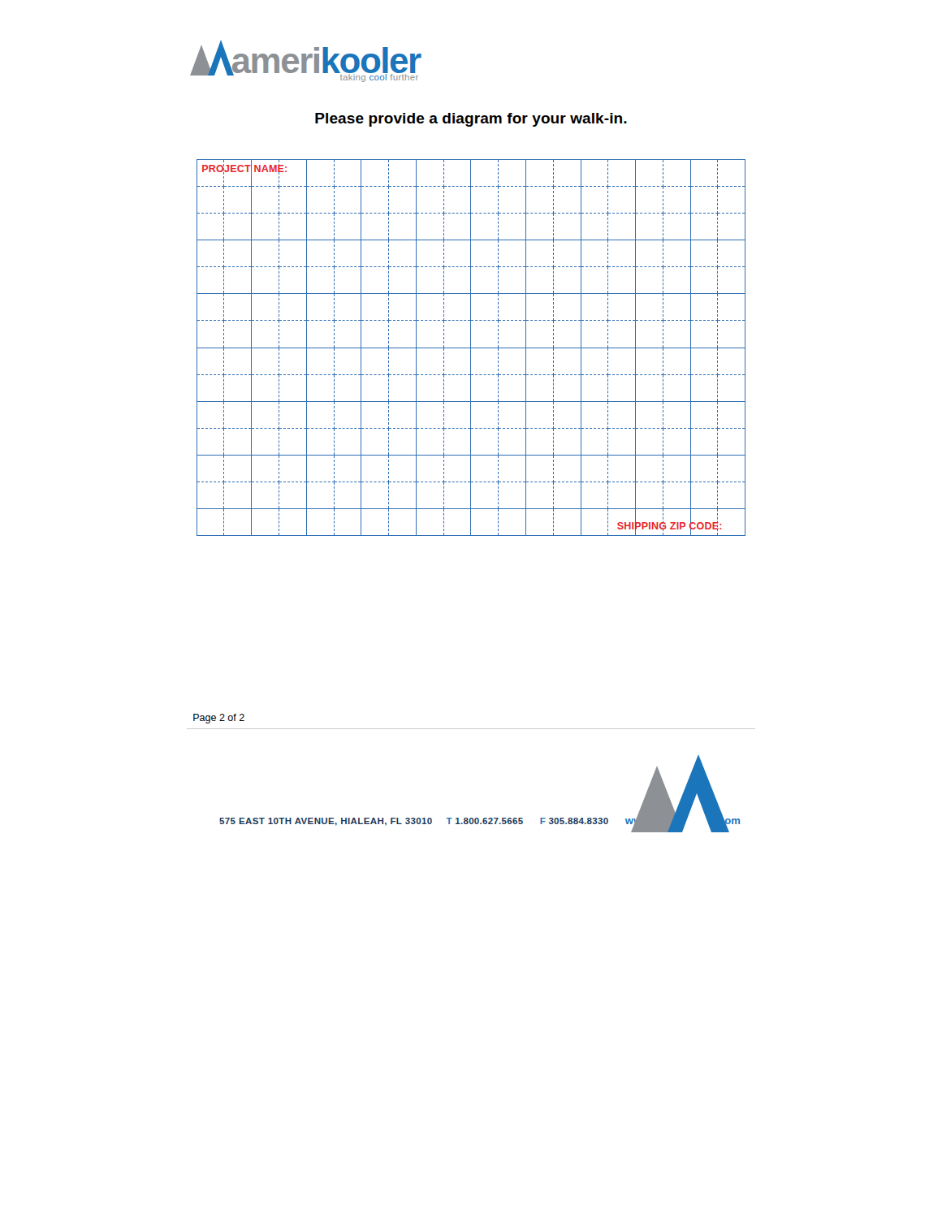ameri kooler
taking cool further
Please provide a diagram for your walk-in.
PROJECT NAME: SHIPPING ZIP CODE:
Page 2 of 2
575 EAST 10TH AVENUE, HIALEAH, FL 33010 T 1.800.627.5665 F 305.884.8330 www.amerikooler.com